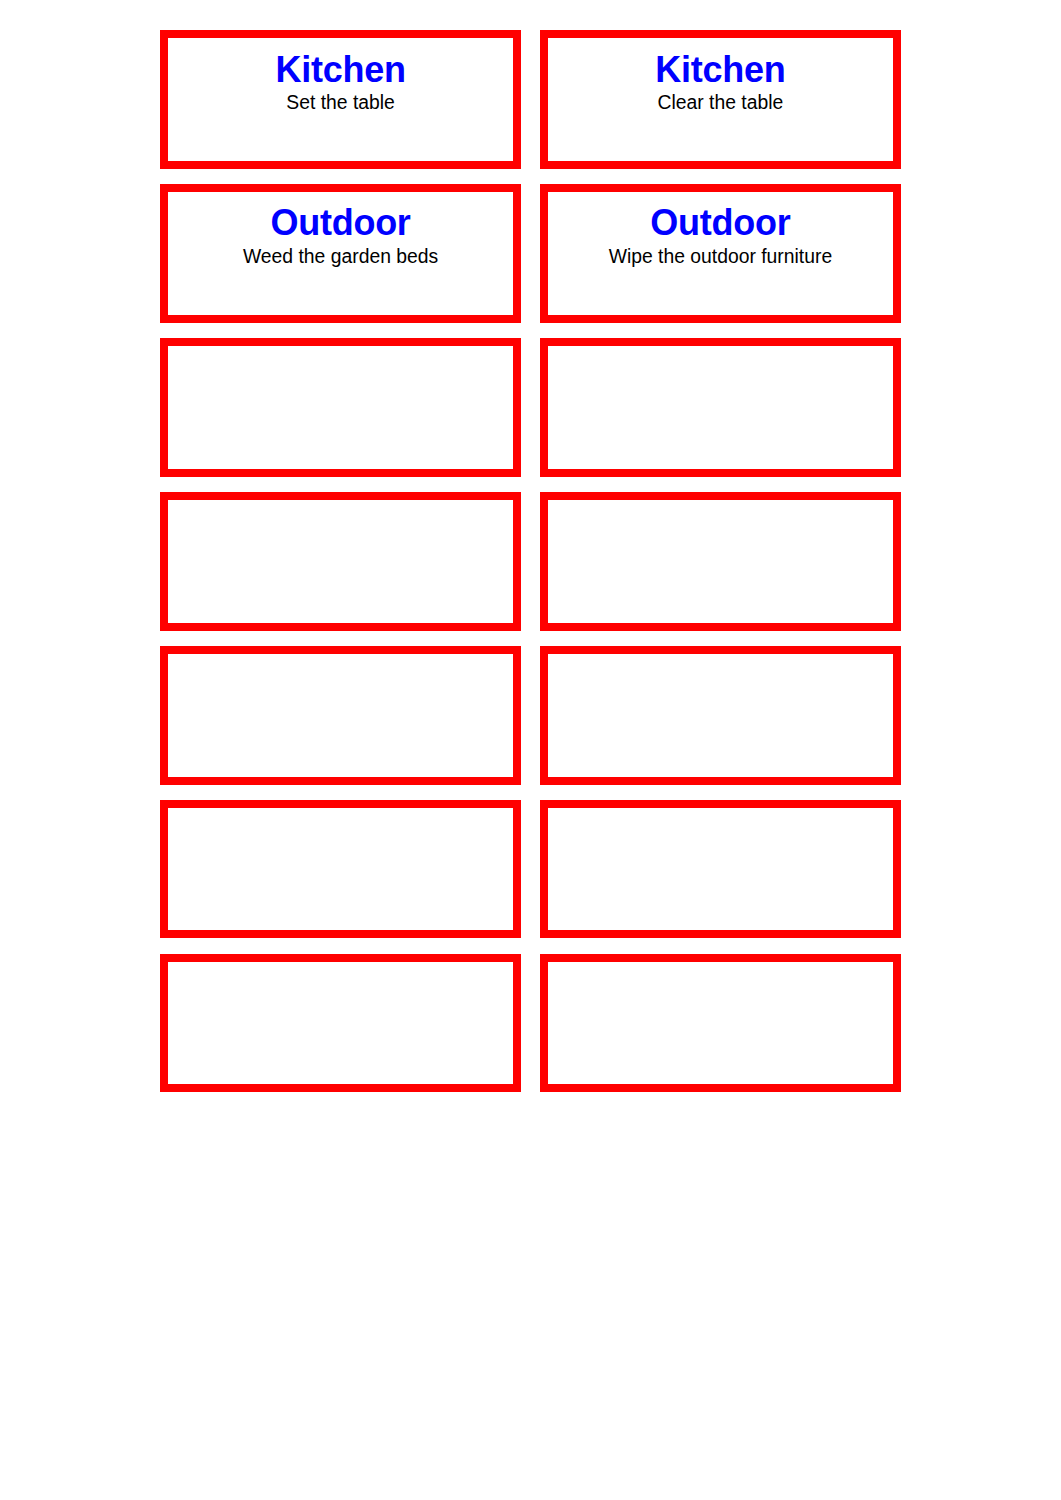Kitchen
Set the table
Kitchen
Clear the table
Outdoor
Weed the garden beds
Outdoor
Wipe the outdoor furniture